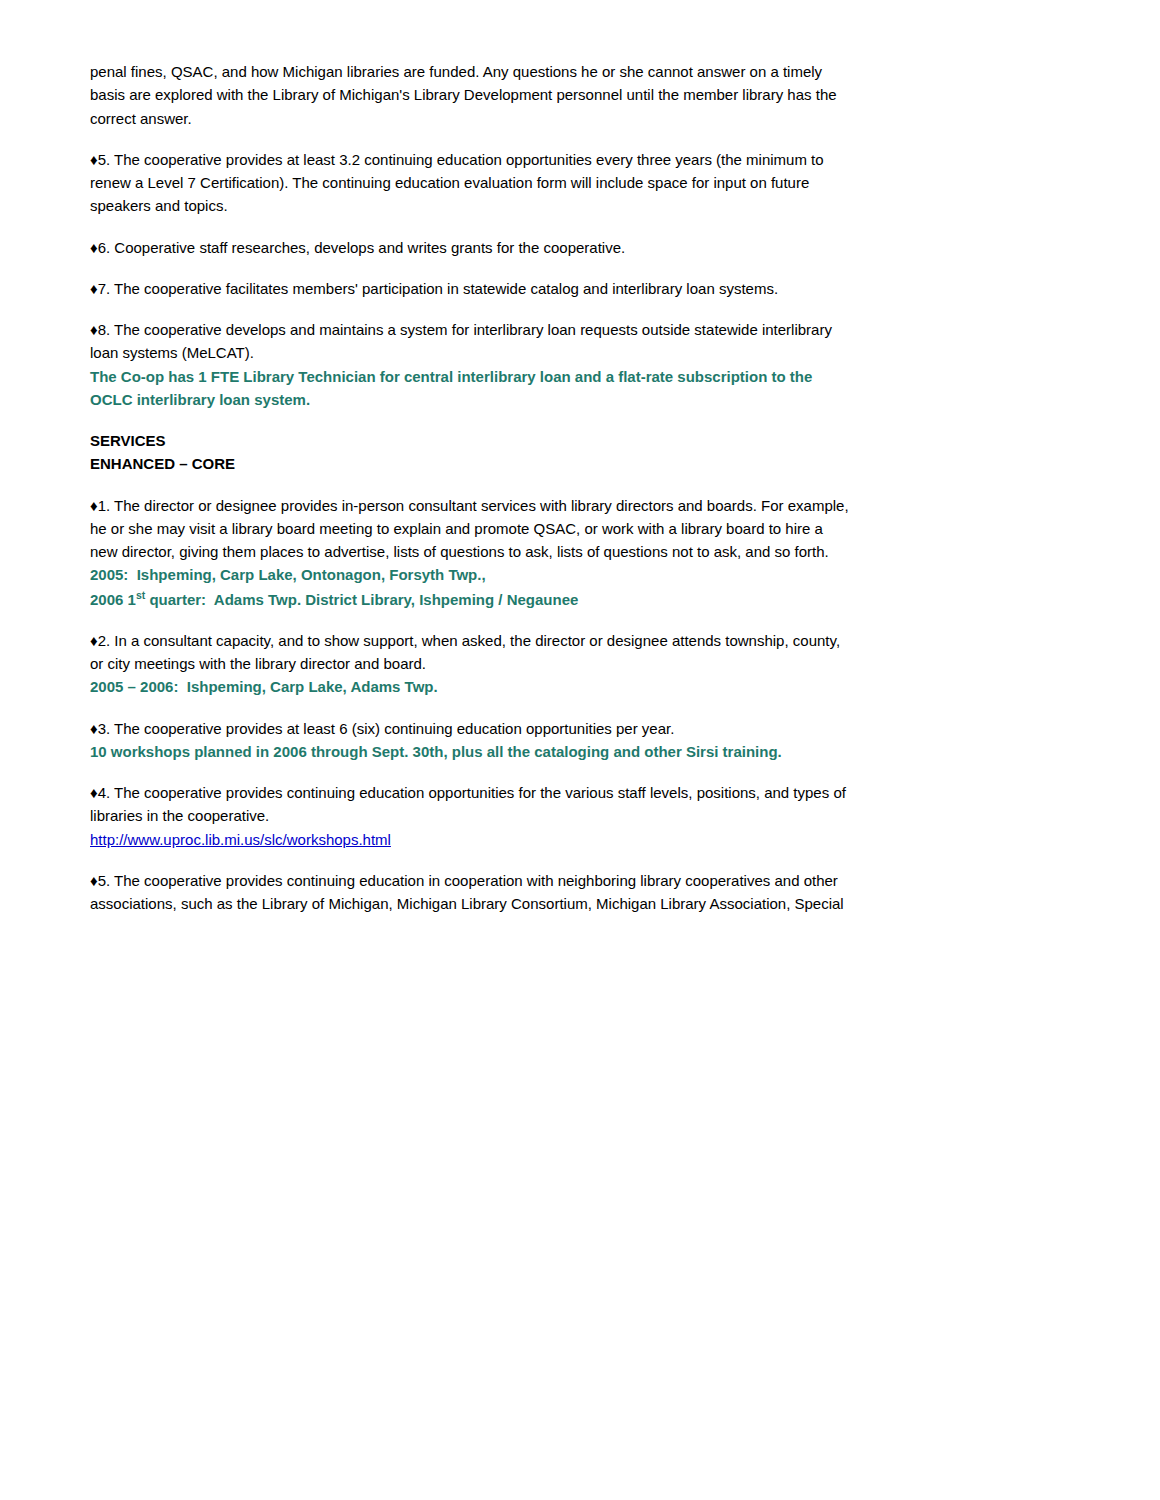penal fines, QSAC, and how Michigan libraries are funded. Any questions he or she cannot answer on a timely basis are explored with the Library of Michigan's Library Development personnel until the member library has the correct answer.
♦5. The cooperative provides at least 3.2 continuing education opportunities every three years (the minimum to renew a Level 7 Certification). The continuing education evaluation form will include space for input on future speakers and topics.
♦6. Cooperative staff researches, develops and writes grants for the cooperative.
♦7. The cooperative facilitates members' participation in statewide catalog and interlibrary loan systems.
♦8. The cooperative develops and maintains a system for interlibrary loan requests outside statewide interlibrary loan systems (MeLCAT).
The Co-op has 1 FTE Library Technician for central interlibrary loan and a flat-rate subscription to the OCLC interlibrary loan system.
SERVICES
ENHANCED – CORE
♦1. The director or designee provides in-person consultant services with library directors and boards. For example, he or she may visit a library board meeting to explain and promote QSAC, or work with a library board to hire a new director, giving them places to advertise, lists of questions to ask, lists of questions not to ask, and so forth.
2005: Ishpeming, Carp Lake, Ontonagon, Forsyth Twp.,
2006 1st quarter: Adams Twp. District Library, Ishpeming / Negaunee
♦2. In a consultant capacity, and to show support, when asked, the director or designee attends township, county, or city meetings with the library director and board.
2005 – 2006: Ishpeming, Carp Lake, Adams Twp.
♦3. The cooperative provides at least 6 (six) continuing education opportunities per year.
10 workshops planned in 2006 through Sept. 30th, plus all the cataloging and other Sirsi training.
♦4. The cooperative provides continuing education opportunities for the various staff levels, positions, and types of libraries in the cooperative.
http://www.uproc.lib.mi.us/slc/workshops.html
♦5. The cooperative provides continuing education in cooperation with neighboring library cooperatives and other associations, such as the Library of Michigan, Michigan Library Consortium, Michigan Library Association, Special